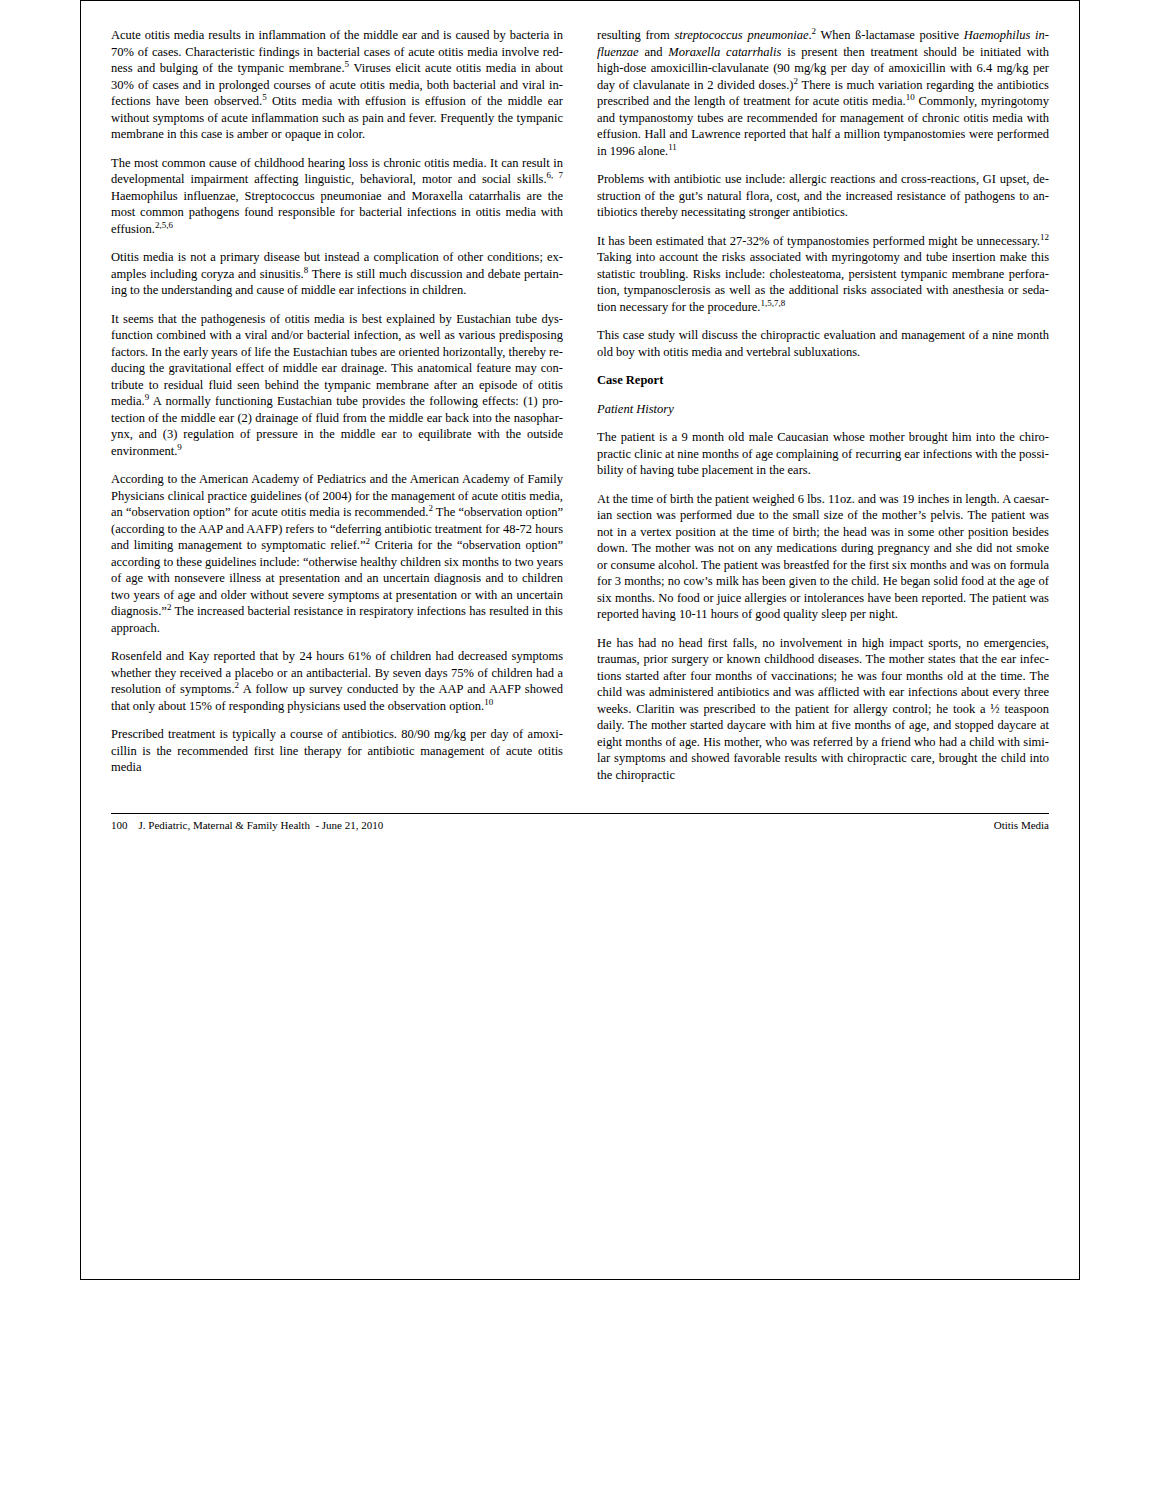Acute otitis media results in inflammation of the middle ear and is caused by bacteria in 70% of cases. Characteristic findings in bacterial cases of acute otitis media involve redness and bulging of the tympanic membrane.5 Viruses elicit acute otitis media in about 30% of cases and in prolonged courses of acute otitis media, both bacterial and viral infections have been observed.5 Otits media with effusion is effusion of the middle ear without symptoms of acute inflammation such as pain and fever. Frequently the tympanic membrane in this case is amber or opaque in color.
The most common cause of childhood hearing loss is chronic otitis media. It can result in developmental impairment affecting linguistic, behavioral, motor and social skills.6, 7 Haemophilus influenzae, Streptococcus pneumoniae and Moraxella catarrhalis are the most common pathogens found responsible for bacterial infections in otitis media with effusion.2,5,6
Otitis media is not a primary disease but instead a complication of other conditions; examples including coryza and sinusitis.8 There is still much discussion and debate pertaining to the understanding and cause of middle ear infections in children.
It seems that the pathogenesis of otitis media is best explained by Eustachian tube dysfunction combined with a viral and/or bacterial infection, as well as various predisposing factors. In the early years of life the Eustachian tubes are oriented horizontally, thereby reducing the gravitational effect of middle ear drainage. This anatomical feature may contribute to residual fluid seen behind the tympanic membrane after an episode of otitis media.9 A normally functioning Eustachian tube provides the following effects: (1) protection of the middle ear (2) drainage of fluid from the middle ear back into the nasopharynx, and (3) regulation of pressure in the middle ear to equilibrate with the outside environment.9
According to the American Academy of Pediatrics and the American Academy of Family Physicians clinical practice guidelines (of 2004) for the management of acute otitis media, an “observation option” for acute otitis media is recommended.2 The “observation option” (according to the AAP and AAFP) refers to “deferring antibiotic treatment for 48-72 hours and limiting management to symptomatic relief.”2 Criteria for the “observation option” according to these guidelines include: “otherwise healthy children six months to two years of age with nonsevere illness at presentation and an uncertain diagnosis and to children two years of age and older without severe symptoms at presentation or with an uncertain diagnosis.”2 The increased bacterial resistance in respiratory infections has resulted in this approach.
Rosenfeld and Kay reported that by 24 hours 61% of children had decreased symptoms whether they received a placebo or an antibacterial. By seven days 75% of children had a resolution of symptoms.2 A follow up survey conducted by the AAP and AAFP showed that only about 15% of responding physicians used the observation option.10
Prescribed treatment is typically a course of antibiotics. 80/90 mg/kg per day of amoxicillin is the recommended first line therapy for antibiotic management of acute otitis media
resulting from streptococcus pneumoniae.2 When ß-lactamase positive Haemophilus influenzae and Moraxella catarrhalis is present then treatment should be initiated with high-dose amoxicillin-clavulanate (90 mg/kg per day of amoxicillin with 6.4 mg/kg per day of clavulanate in 2 divided doses.)2 There is much variation regarding the antibiotics prescribed and the length of treatment for acute otitis media.10 Commonly, myringotomy and tympanostomy tubes are recommended for management of chronic otitis media with effusion. Hall and Lawrence reported that half a million tympanostomies were performed in 1996 alone.11
Problems with antibiotic use include: allergic reactions and cross-reactions, GI upset, destruction of the gut’s natural flora, cost, and the increased resistance of pathogens to antibiotics thereby necessitating stronger antibiotics.
It has been estimated that 27-32% of tympanostomies performed might be unnecessary.12 Taking into account the risks associated with myringotomy and tube insertion make this statistic troubling. Risks include: cholesteatoma, persistent tympanic membrane perforation, tympanosclerosis as well as the additional risks associated with anesthesia or sedation necessary for the procedure.1,5,7,8
This case study will discuss the chiropractic evaluation and management of a nine month old boy with otitis media and vertebral subluxations.
Case Report
Patient History
The patient is a 9 month old male Caucasian whose mother brought him into the chiropractic clinic at nine months of age complaining of recurring ear infections with the possibility of having tube placement in the ears.
At the time of birth the patient weighed 6 lbs. 11oz. and was 19 inches in length. A caesarian section was performed due to the small size of the mother’s pelvis. The patient was not in a vertex position at the time of birth; the head was in some other position besides down. The mother was not on any medications during pregnancy and she did not smoke or consume alcohol. The patient was breastfed for the first six months and was on formula for 3 months; no cow’s milk has been given to the child. He began solid food at the age of six months. No food or juice allergies or intolerances have been reported. The patient was reported having 10-11 hours of good quality sleep per night.
He has had no head first falls, no involvement in high impact sports, no emergencies, traumas, prior surgery or known childhood diseases. The mother states that the ear infections started after four months of vaccinations; he was four months old at the time. The child was administered antibiotics and was afflicted with ear infections about every three weeks. Claritin was prescribed to the patient for allergy control; he took a ½ teaspoon daily. The mother started daycare with him at five months of age, and stopped daycare at eight months of age. His mother, who was referred by a friend who had a child with similar symptoms and showed favorable results with chiropractic care, brought the child into the chiropractic
100 J. Pediatric, Maternal & Family Health - June 21, 2010
Otitis Media